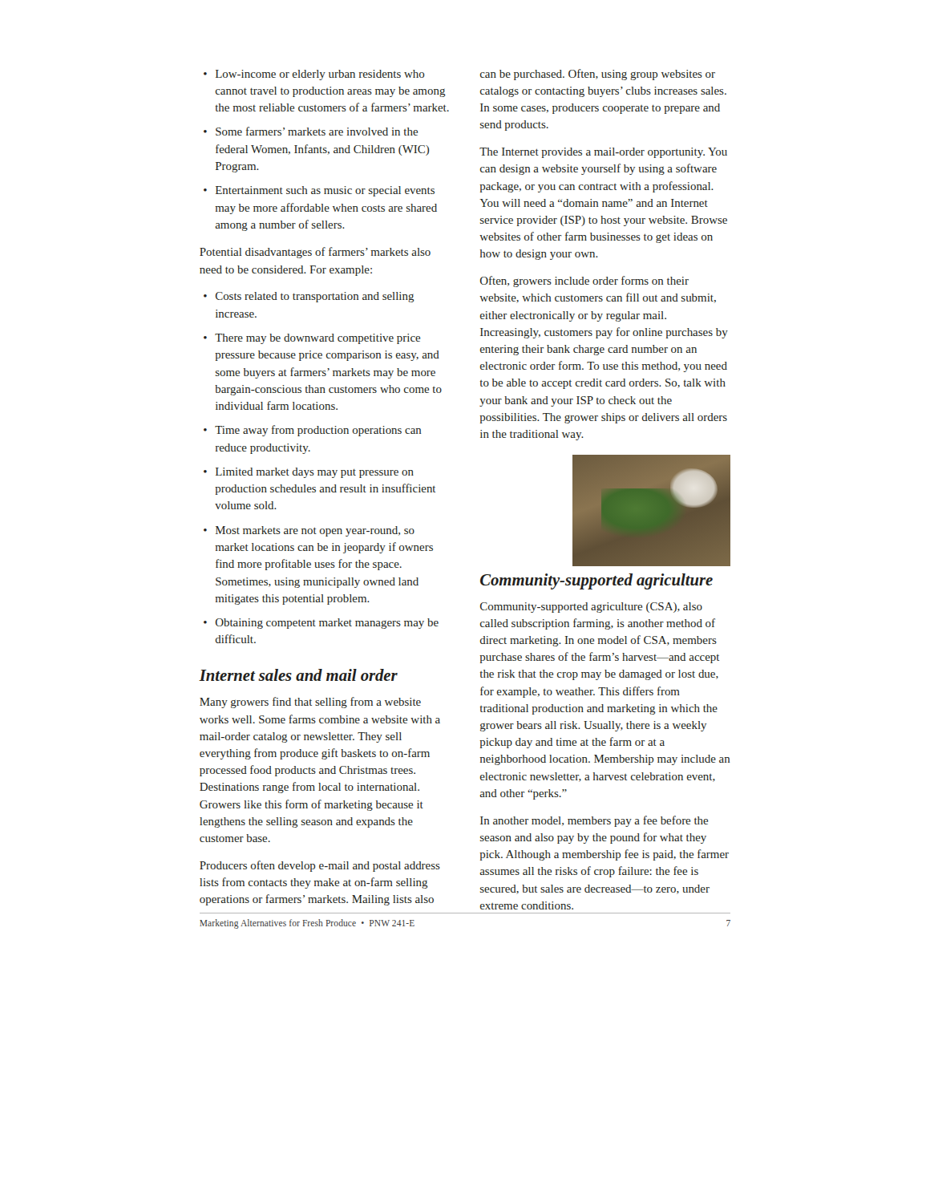Low-income or elderly urban residents who cannot travel to production areas may be among the most reliable customers of a farmers’ market.
Some farmers’ markets are involved in the federal Women, Infants, and Children (WIC) Program.
Entertainment such as music or special events may be more affordable when costs are shared among a number of sellers.
Potential disadvantages of farmers’ markets also need to be considered. For example:
Costs related to transportation and selling increase.
There may be downward competitive price pressure because price comparison is easy, and some buyers at farmers’ markets may be more bargain-conscious than customers who come to individual farm locations.
Time away from production operations can reduce productivity.
Limited market days may put pressure on production schedules and result in insufficient volume sold.
Most markets are not open year-round, so market locations can be in jeopardy if owners find more profitable uses for the space. Sometimes, using municipally owned land mitigates this potential problem.
Obtaining competent market managers may be difficult.
Internet sales and mail order
Many growers find that selling from a website works well. Some farms combine a website with a mail-order catalog or newsletter. They sell everything from produce gift baskets to on-farm processed food products and Christmas trees. Destinations range from local to international. Growers like this form of marketing because it lengthens the selling season and expands the customer base.
Producers often develop e-mail and postal address lists from contacts they make at on-farm selling operations or farmers’ markets. Mailing lists also can be purchased. Often, using group websites or catalogs or contacting buyers’ clubs increases sales. In some cases, producers cooperate to prepare and send products.
The Internet provides a mail-order opportunity. You can design a website yourself by using a software package, or you can contract with a professional. You will need a “domain name” and an Internet service provider (ISP) to host your website. Browse websites of other farm businesses to get ideas on how to design your own.
Often, growers include order forms on their website, which customers can fill out and submit, either electronically or by regular mail. Increasingly, customers pay for online purchases by entering their bank charge card number on an electronic order form. To use this method, you need to be able to accept credit card orders. So, talk with your bank and your ISP to check out the possibilities. The grower ships or delivers all orders in the traditional way.
Community-supported agriculture
Community-supported agriculture (CSA), also called subscription farming, is another method of direct marketing. In one model of CSA, members purchase shares of the farm’s harvest—and accept the risk that the crop may be damaged or lost due, for example, to weather. This differs from traditional production and marketing in which the grower bears all risk. Usually, there is a weekly pickup day and time at the farm or at a neighborhood location. Membership may include an electronic newsletter, a harvest celebration event, and other “perks.”
In another model, members pay a fee before the season and also pay by the pound for what they pick. Although a membership fee is paid, the farmer assumes all the risks of crop failure: the fee is secured, but sales are decreased—to zero, under extreme conditions.
Marketing Alternatives for Fresh Produce • PNW 241-E 7